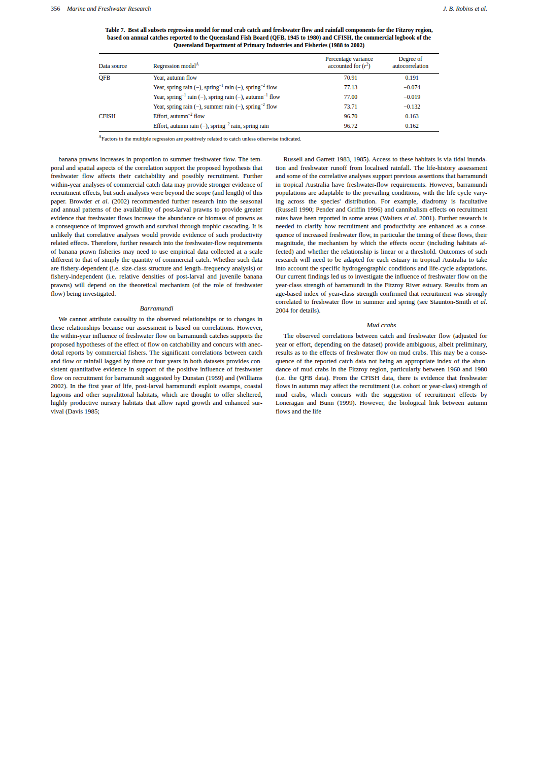356 Marine and Freshwater Research
J. B. Robins et al.
Table 7. Best all subsets regression model for mud crab catch and freshwater flow and rainfall components for the Fitzroy region, based on annual catches reported to the Queensland Fish Board (QFB, 1945 to 1980) and CFISH, the commercial logbook of the Queensland Department of Primary Industries and Fisheries (1988 to 2002)
| Data source | Regression model A | Percentage variance accounted for ( r 2 ) | Degree of autocorrelation |
| --- | --- | --- | --- |
| QFB | Year, autumn flow | 70.91 | 0.191 |
| | Year, spring rain (−), spring −1 rain (−), spring −2 flow | 77.13 | −0.074 |
| | Year, spring −1 rain (−), spring rain (−), autumn −1 flow | 77.00 | −0.019 |
| | Year, spring rain (−), summer rain (−), spring −2 flow | 73.71 | −0.132 |
| CFISH | Effort, autumn −2 flow | 96.70 | 0.163 |
| | Effort, autumn rain (−), spring −2 rain, spring rain | 96.72 | 0.162 |
AFactors in the multiple regression are positively related to catch unless otherwise indicated.
banana prawns increases in proportion to summer freshwater flow. The temporal and spatial aspects of the correlation support the proposed hypothesis that freshwater flow affects their catchability and possibly recruitment. Further within-year analyses of commercial catch data may provide stronger evidence of recruitment effects, but such analyses were beyond the scope (and length) of this paper. Browder et al. (2002) recommended further research into the seasonal and annual patterns of the availability of post-larval prawns to provide greater evidence that freshwater flows increase the abundance or biomass of prawns as a consequence of improved growth and survival through trophic cascading. It is unlikely that correlative analyses would provide evidence of such productivity related effects. Therefore, further research into the freshwater-flow requirements of banana prawn fisheries may need to use empirical data collected at a scale different to that of simply the quantity of commercial catch. Whether such data are fishery-dependent (i.e. size-class structure and length–frequency analysis) or fishery-independent (i.e. relative densities of post-larval and juvenile banana prawns) will depend on the theoretical mechanism (of the role of freshwater flow) being investigated.
Barramundi
We cannot attribute causality to the observed relationships or to changes in these relationships because our assessment is based on correlations. However, the within-year influence of freshwater flow on barramundi catches supports the proposed hypotheses of the effect of flow on catchability and concurs with anecdotal reports by commercial fishers. The significant correlations between catch and flow or rainfall lagged by three or four years in both datasets provides consistent quantitative evidence in support of the positive influence of freshwater flow on recruitment for barramundi suggested by Dunstan (1959) and (Williams 2002). In the first year of life, post-larval barramundi exploit swamps, coastal lagoons and other supralittoral habitats, which are thought to offer sheltered, highly productive nursery habitats that allow rapid growth and enhanced survival (Davis 1985;
Russell and Garrett 1983, 1985). Access to these habitats is via tidal inundation and freshwater runoff from localised rainfall. The life-history assessment and some of the correlative analyses support previous assertions that barramundi in tropical Australia have freshwater-flow requirements. However, barramundi populations are adaptable to the prevailing conditions, with the life cycle varying across the species' distribution. For example, diadromy is facultative (Russell 1990; Pender and Griffin 1996) and cannibalism effects on recruitment rates have been reported in some areas (Walters et al. 2001). Further research is needed to clarify how recruitment and productivity are enhanced as a consequence of increased freshwater flow, in particular the timing of these flows, their magnitude, the mechanism by which the effects occur (including habitats affected) and whether the relationship is linear or a threshold. Outcomes of such research will need to be adapted for each estuary in tropical Australia to take into account the specific hydrogeographic conditions and life-cycle adaptations. Our current findings led us to investigate the influence of freshwater flow on the year-class strength of barramundi in the Fitzroy River estuary. Results from an age-based index of year-class strength confirmed that recruitment was strongly correlated to freshwater flow in summer and spring (see Staunton-Smith et al. 2004 for details).
Mud crabs
The observed correlations between catch and freshwater flow (adjusted for year or effort, depending on the dataset) provide ambiguous, albeit preliminary, results as to the effects of freshwater flow on mud crabs. This may be a consequence of the reported catch data not being an appropriate index of the abundance of mud crabs in the Fitzroy region, particularly between 1960 and 1980 (i.e. the QFB data). From the CFISH data, there is evidence that freshwater flows in autumn may affect the recruitment (i.e. cohort or year-class) strength of mud crabs, which concurs with the suggestion of recruitment effects by Loneragan and Bunn (1999). However, the biological link between autumn flows and the life